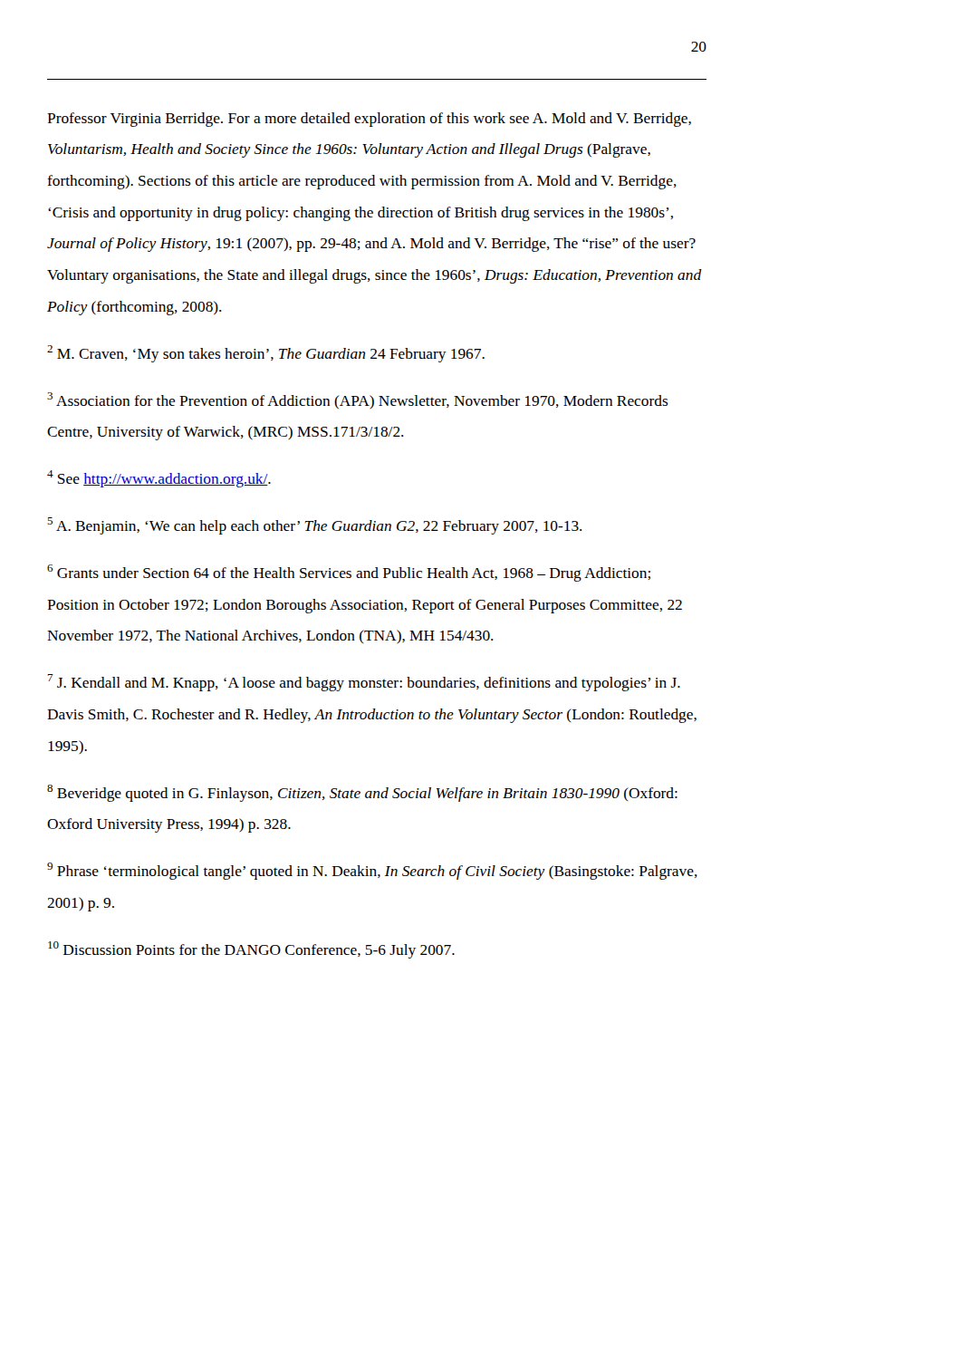20
Professor Virginia Berridge. For a more detailed exploration of this work see A. Mold and V. Berridge, Voluntarism, Health and Society Since the 1960s: Voluntary Action and Illegal Drugs (Palgrave, forthcoming). Sections of this article are reproduced with permission from A. Mold and V. Berridge, ‘Crisis and opportunity in drug policy: changing the direction of British drug services in the 1980s’, Journal of Policy History, 19:1 (2007), pp. 29-48; and A. Mold and V. Berridge, The “rise” of the user? Voluntary organisations, the State and illegal drugs, since the 1960s’, Drugs: Education, Prevention and Policy (forthcoming, 2008).
2 M. Craven, ‘My son takes heroin’, The Guardian 24 February 1967.
3 Association for the Prevention of Addiction (APA) Newsletter, November 1970, Modern Records Centre, University of Warwick, (MRC) MSS.171/3/18/2.
4 See http://www.addaction.org.uk/.
5 A. Benjamin, ‘We can help each other’ The Guardian G2, 22 February 2007, 10-13.
6 Grants under Section 64 of the Health Services and Public Health Act, 1968 – Drug Addiction; Position in October 1972; London Boroughs Association, Report of General Purposes Committee, 22 November 1972, The National Archives, London (TNA), MH 154/430.
7 J. Kendall and M. Knapp, ‘A loose and baggy monster: boundaries, definitions and typologies’ in J. Davis Smith, C. Rochester and R. Hedley, An Introduction to the Voluntary Sector (London: Routledge, 1995).
8 Beveridge quoted in G. Finlayson, Citizen, State and Social Welfare in Britain 1830-1990 (Oxford: Oxford University Press, 1994) p. 328.
9 Phrase ‘terminological tangle’ quoted in N. Deakin, In Search of Civil Society (Basingstoke: Palgrave, 2001) p. 9.
10 Discussion Points for the DANGO Conference, 5-6 July 2007.